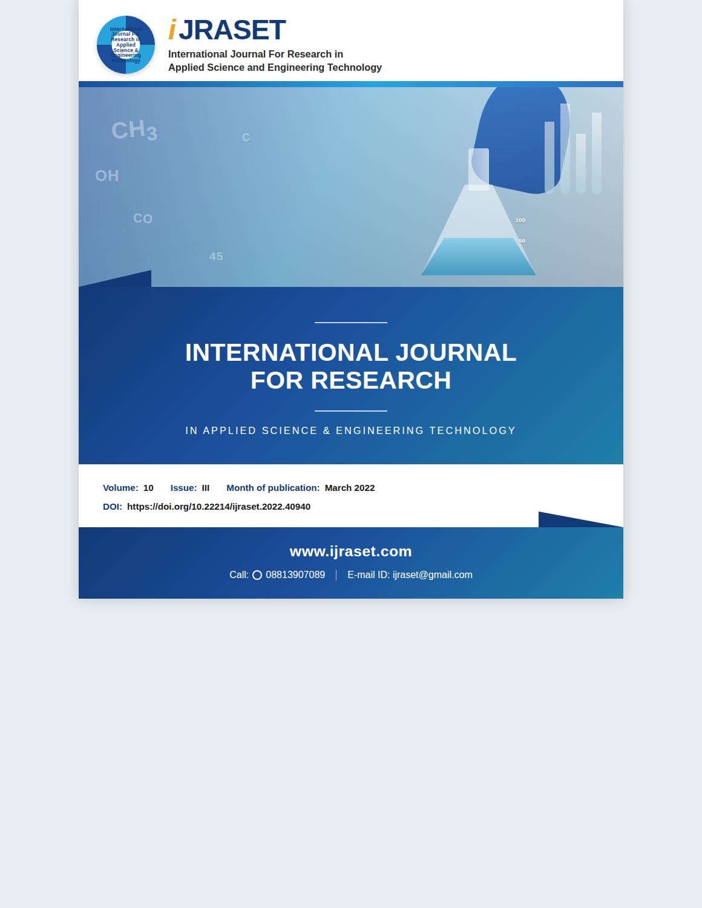International Journal For Research in Applied Science & Engineering Technology
iJRASET
International Journal For Research in
Applied Science and Engineering Technology
CH3 OH CO C 45
100 50
INTERNATIONAL JOURNAL FOR RESEARCH
In Applied Science & Engineering Technology
Volume: 10
Issue: III
Month of publication: March 2022
DOI: https://doi.org/10.22214/ijraset.2022.40940
www.ijraset.com
Call: 08813907089 E-mail ID: ijraset@gmail.com